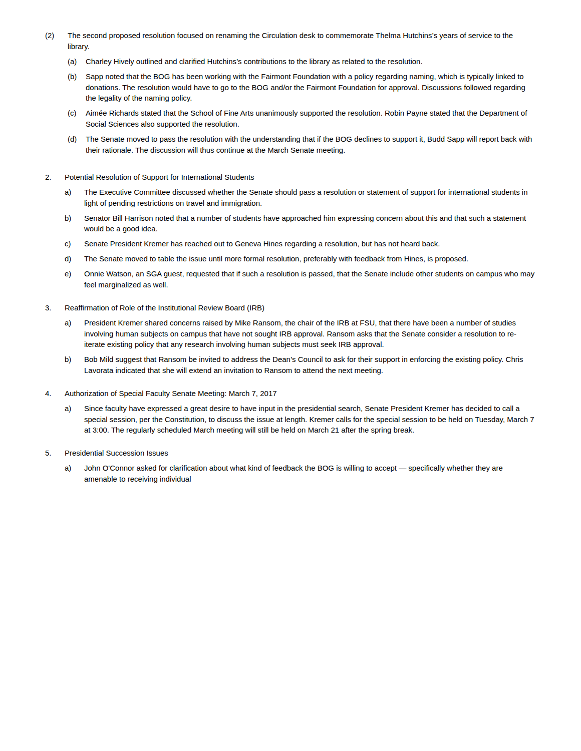(2) The second proposed resolution focused on renaming the Circulation desk to commemorate Thelma Hutchins’s years of service to the library.
(a) Charley Hively outlined and clarified Hutchins’s contributions to the library as related to the resolution.
(b) Sapp noted that the BOG has been working with the Fairmont Foundation with a policy regarding naming, which is typically linked to donations. The resolution would have to go to the BOG and/or the Fairmont Foundation for approval. Discussions followed regarding the legality of the naming policy.
(c) Aimée Richards stated that the School of Fine Arts unanimously supported the resolution. Robin Payne stated that the Department of Social Sciences also supported the resolution.
(d) The Senate moved to pass the resolution with the understanding that if the BOG declines to support it, Budd Sapp will report back with their rationale. The discussion will thus continue at the March Senate meeting.
2. Potential Resolution of Support for International Students
a) The Executive Committee discussed whether the Senate should pass a resolution or statement of support for international students in light of pending restrictions on travel and immigration.
b) Senator Bill Harrison noted that a number of students have approached him expressing concern about this and that such a statement would be a good idea.
c) Senate President Kremer has reached out to Geneva Hines regarding a resolution, but has not heard back.
d) The Senate moved to table the issue until more formal resolution, preferably with feedback from Hines, is proposed.
e) Onnie Watson, an SGA guest, requested that if such a resolution is passed, that the Senate include other students on campus who may feel marginalized as well.
3. Reaffirmation of Role of the Institutional Review Board (IRB)
a) President Kremer shared concerns raised by Mike Ransom, the chair of the IRB at FSU, that there have been a number of studies involving human subjects on campus that have not sought IRB approval. Ransom asks that the Senate consider a resolution to re-iterate existing policy that any research involving human subjects must seek IRB approval.
b) Bob Mild suggest that Ransom be invited to address the Dean’s Council to ask for their support in enforcing the existing policy. Chris Lavorata indicated that she will extend an invitation to Ransom to attend the next meeting.
4. Authorization of Special Faculty Senate Meeting: March 7, 2017
a) Since faculty have expressed a great desire to have input in the presidential search, Senate President Kremer has decided to call a special session, per the Constitution, to discuss the issue at length. Kremer calls for the special session to be held on Tuesday, March 7 at 3:00. The regularly scheduled March meeting will still be held on March 21 after the spring break.
5. Presidential Succession Issues
a) John O'Connor asked for clarification about what kind of feedback the BOG is willing to accept — specifically whether they are amenable to receiving individual